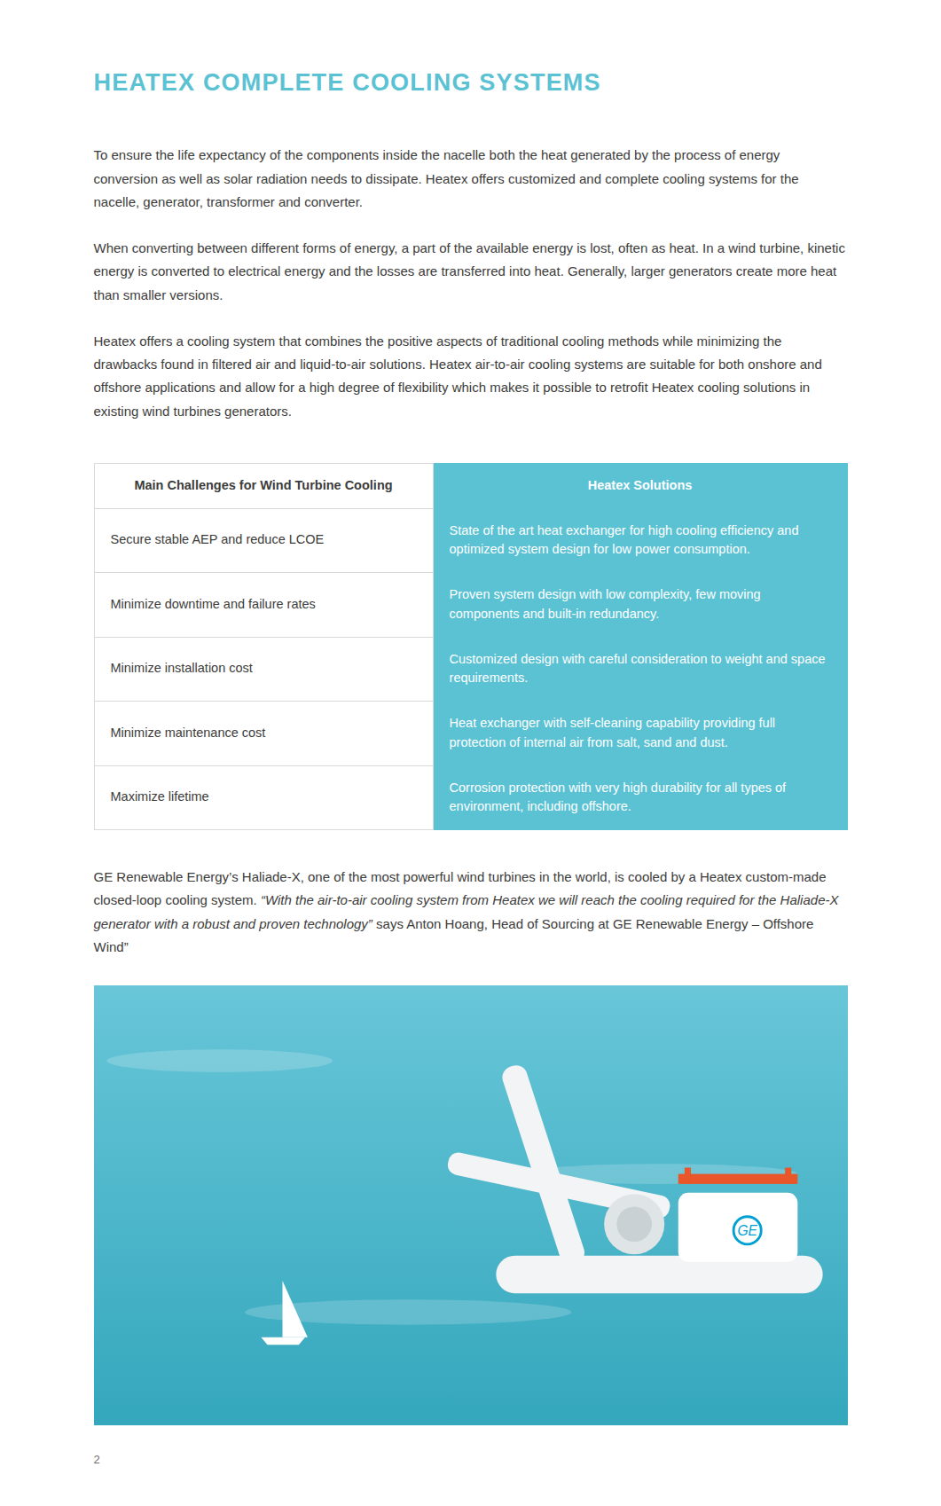Heatex Complete Cooling Systems
To ensure the life expectancy of the components inside the nacelle both the heat generated by the process of energy conversion as well as solar radiation needs to dissipate. Heatex offers customized and complete cooling systems for the nacelle, generator, transformer and converter.
When converting between different forms of energy, a part of the available energy is lost, often as heat. In a wind turbine, kinetic energy is converted to electrical energy and the losses are transferred into heat. Generally, larger generators create more heat than smaller versions.
Heatex offers a cooling system that combines the positive aspects of traditional cooling methods while minimizing the drawbacks found in filtered air and liquid-to-air solutions. Heatex air-to-air cooling systems are suitable for both onshore and offshore applications and allow for a high degree of flexibility which makes it possible to retrofit Heatex cooling solutions in existing wind turbines generators.
| Main Challenges for Wind Turbine Cooling | Heatex Solutions |
| --- | --- |
| Secure stable AEP and reduce LCOE | State of the art heat exchanger for high cooling efficiency and optimized system design for low power consumption. |
| Minimize downtime and failure rates | Proven system design with low complexity, few moving components and built-in redundancy. |
| Minimize installation cost | Customized design with careful consideration to weight and space requirements. |
| Minimize maintenance cost | Heat exchanger with self-cleaning capability providing full protection of internal air from salt, sand and dust. |
| Maximize lifetime | Corrosion protection with very high durability for all types of environment, including offshore. |
GE Renewable Energy’s Haliade-X, one of the most powerful wind turbines in the world, is cooled by a Heatex custom-made closed-loop cooling system. “With the air-to-air cooling system from Heatex we will reach the cooling required for the Haliade-X generator with a robust and proven technology” says Anton Hoang, Head of Sourcing at GE Renewable Energy – Offshore Wind”
2